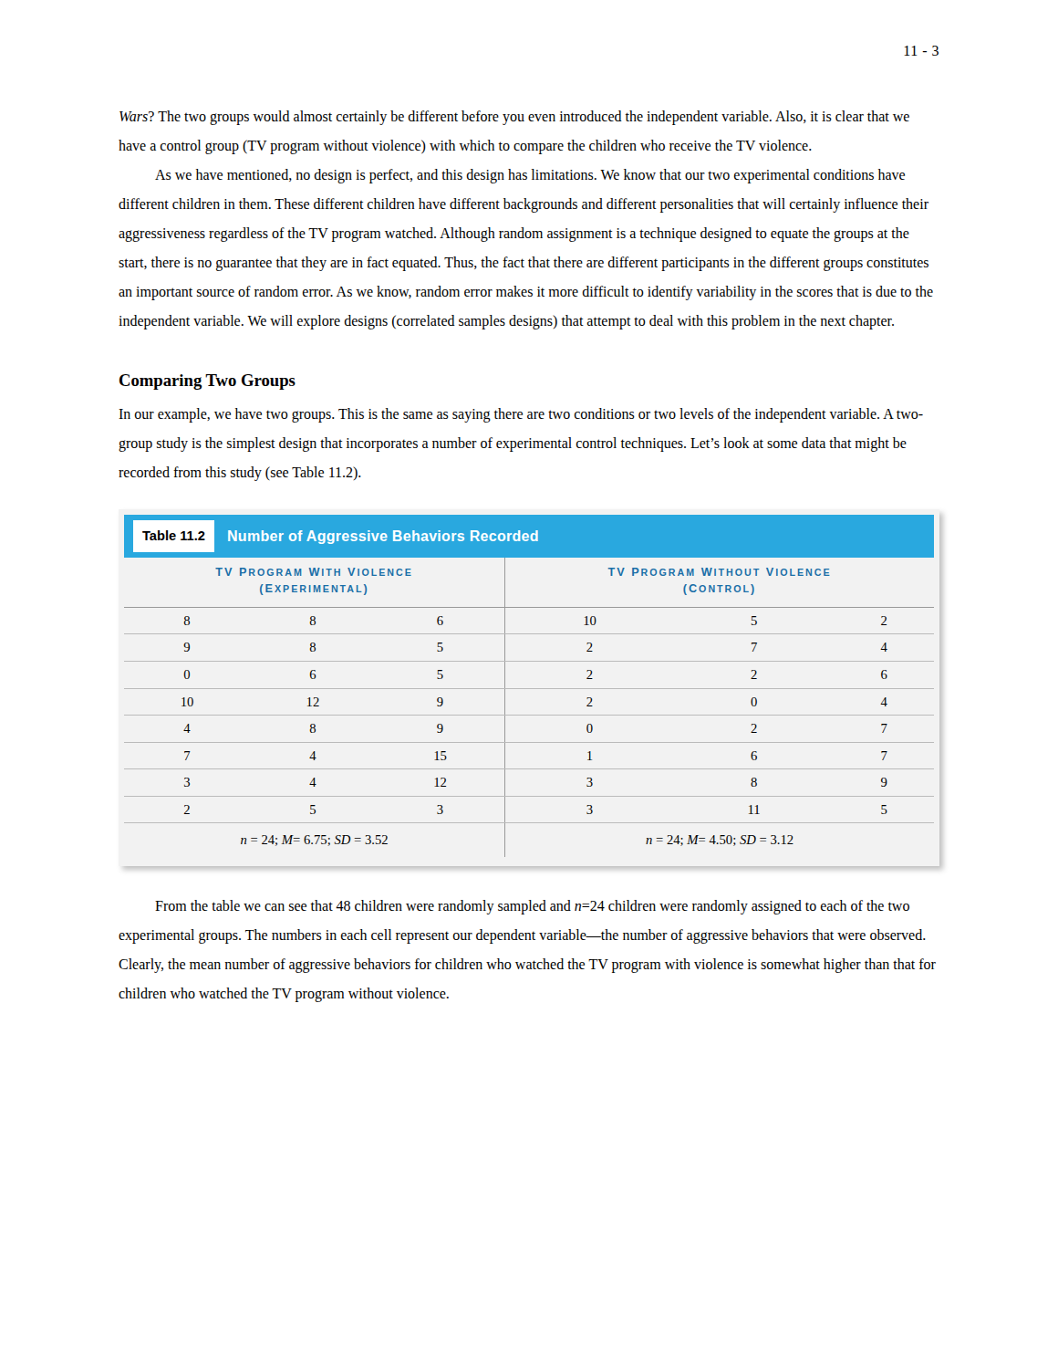11 - 3
Wars? The two groups would almost certainly be different before you even introduced the independent variable. Also, it is clear that we have a control group (TV program without violence) with which to compare the children who receive the TV violence.
As we have mentioned, no design is perfect, and this design has limitations. We know that our two experimental conditions have different children in them. These different children have different backgrounds and different personalities that will certainly influence their aggressiveness regardless of the TV program watched. Although random assignment is a technique designed to equate the groups at the start, there is no guarantee that they are in fact equated. Thus, the fact that there are different participants in the different groups constitutes an important source of random error. As we know, random error makes it more difficult to identify variability in the scores that is due to the independent variable. We will explore designs (correlated samples designs) that attempt to deal with this problem in the next chapter.
Comparing Two Groups
In our example, we have two groups. This is the same as saying there are two conditions or two levels of the independent variable. A two-group study is the simplest design that incorporates a number of experimental control techniques. Let’s look at some data that might be recorded from this study (see Table 11.2).
Table 11.2 Number of Aggressive Behaviors Recorded
| TV P ROGRAM W ITH V IOLENCE (E XPERIMENTAL ) | TV P ROGRAM W ITHOUT V IOLENCE (C ONTROL ) |
| --- | --- |
| 8 | 8 | 6 | 10 | 5 | 2 |
| 9 | 8 | 5 | 2 | 7 | 4 |
| 0 | 6 | 5 | 2 | 2 | 6 |
| 10 | 12 | 9 | 2 | 0 | 4 |
| 4 | 8 | 9 | 0 | 2 | 7 |
| 7 | 4 | 15 | 1 | 6 | 7 |
| 3 | 4 | 12 | 3 | 8 | 9 |
| 2 | 5 | 3 | 3 | 11 | 5 |
| n = 24; M = 6.75; SD = 3.52 | n = 24; M = 4.50; SD = 3.12 |
From the table we can see that 48 children were randomly sampled and n=24 children were randomly assigned to each of the two experimental groups. The numbers in each cell represent our dependent variable—the number of aggressive behaviors that were observed. Clearly, the mean number of aggressive behaviors for children who watched the TV program with violence is somewhat higher than that for children who watched the TV program without violence.